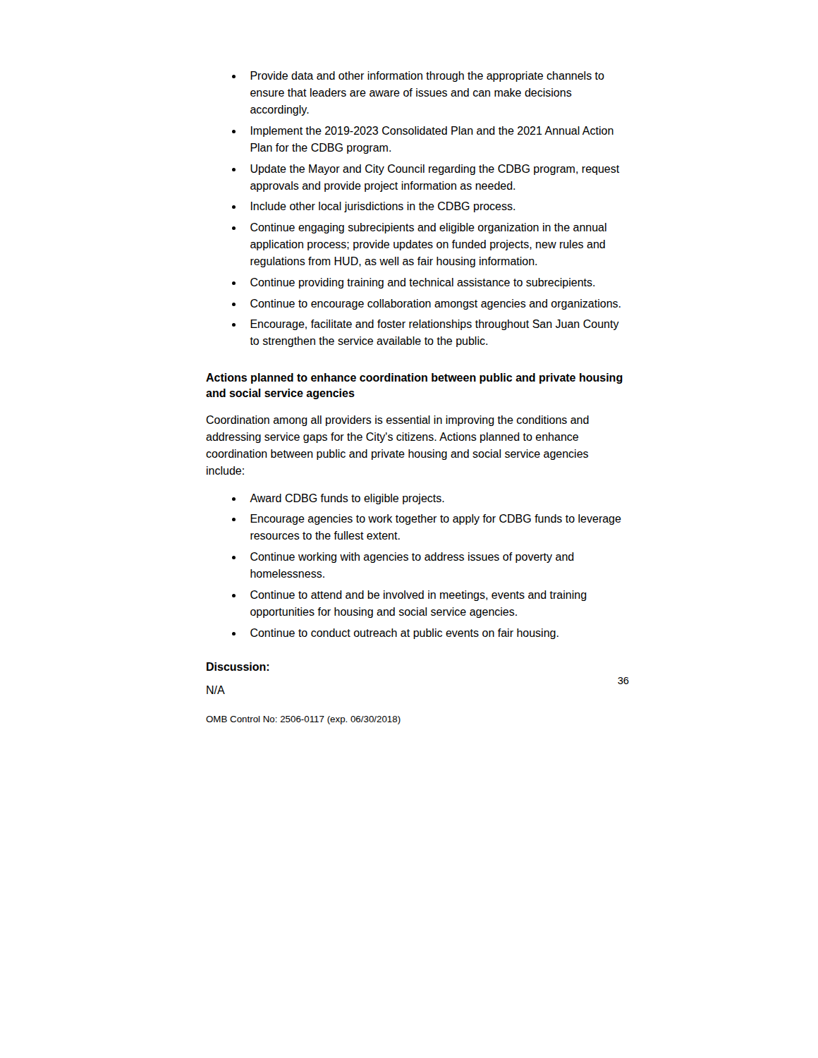Provide data and other information through the appropriate channels to ensure that leaders are aware of issues and can make decisions accordingly.
Implement the 2019-2023 Consolidated Plan and the 2021 Annual Action Plan for the CDBG program.
Update the Mayor and City Council regarding the CDBG program, request approvals and provide project information as needed.
Include other local jurisdictions in the CDBG process.
Continue engaging subrecipients and eligible organization in the annual application process; provide updates on funded projects, new rules and regulations from HUD, as well as fair housing information.
Continue providing training and technical assistance to subrecipients.
Continue to encourage collaboration amongst agencies and organizations.
Encourage, facilitate and foster relationships throughout San Juan County to strengthen the service available to the public.
Actions planned to enhance coordination between public and private housing and social service agencies
Coordination among all providers is essential in improving the conditions and addressing service gaps for the City's citizens. Actions planned to enhance coordination between public and private housing and social service agencies include:
Award CDBG funds to eligible projects.
Encourage agencies to work together to apply for CDBG funds to leverage resources to the fullest extent.
Continue working with agencies to address issues of poverty and homelessness.
Continue to attend and be involved in meetings, events and training opportunities for housing and social service agencies.
Continue to conduct outreach at public events on fair housing.
Discussion:
N/A
36
OMB Control No: 2506-0117 (exp. 06/30/2018)